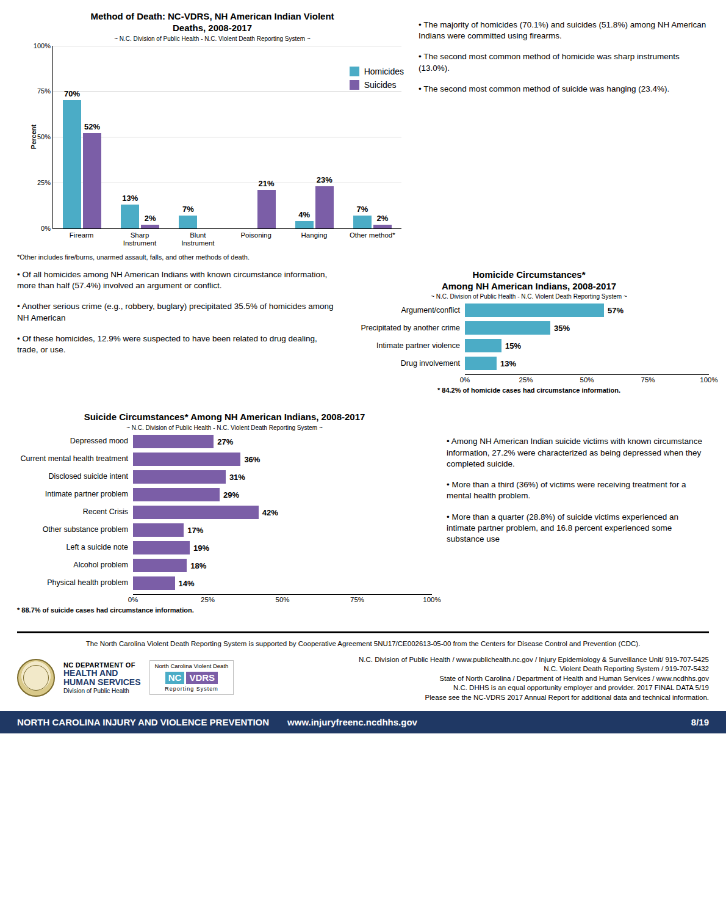Method of Death: NC-VDRS, NH American Indian Violent
Deaths, 2008-2017
~ N.C. Division of Public Health - N.C. Violent Death Reporting System ~
Homicides
Suicides
Percent 100% 75% 50% 25% 0%
70%
52%
13%
2%
7%
21%
4%
23%
7%
2%
Firearm
Sharp
Instrument
Blunt
Instrument
Poisoning
Hanging
Other method*
*Other includes fire/burns, unarmed assault, falls, and other methods of death.
• The majority of homicides (70.1%) and suicides (51.8%) among NH American Indians were committed using firearms.
• The second most common method of homicide was sharp instruments (13.0%).
• The second most common method of suicide was hanging (23.4%).
• Of all homicides among NH American Indians with known circumstance information, more than half (57.4%) involved an argument or conflict.
• Another serious crime (e.g., robbery, buglary) precipitated 35.5% of homicides among NH American
• Of these homicides, 12.9% were suspected to have been related to drug dealing, trade, or use.
Homicide Circumstances*
Among NH American Indians, 2008-2017
~ N.C. Division of Public Health - N.C. Violent Death Reporting System ~
Argument/conflict
57%
Precipitated by another crime
35%
Intimate partner violence
15%
Drug involvement
13%
0% 25% 50% 75% 100%
* 84.2% of homicide cases had circumstance information.
Suicide Circumstances* Among NH American Indians, 2008-2017
~ N.C. Division of Public Health - N.C. Violent Death Reporting System ~
Depressed mood
27%
Current mental health treatment
36%
Disclosed suicide intent
31%
Intimate partner problem
29%
Recent Crisis
42%
Other substance problem
17%
Left a suicide note
19%
Alcohol problem
18%
Physical health problem
14%
0% 25% 50% 75% 100%
* 88.7% of suicide cases had circumstance information.
• Among NH American Indian suicide victims with known circumstance information, 27.2% were characterized as being depressed when they completed suicide.
• More than a third (36%) of victims were receiving treatment for a mental health problem.
• More than a quarter (28.8%) of suicide victims experienced an intimate partner problem, and 16.8 percent experienced some substance use
The North Carolina Violent Death Reporting System is supported by Cooperative Agreement 5NU17/CE002613-05-00 from the Centers for Disease Control and Prevention (CDC).
NC DEPARTMENT OF
HEALTH AND
HUMAN SERVICES
Division of Public Health
North Carolina Violent Death
NC VDRS
Reporting System
N.C. Division of Public Health / www.publichealth.nc.gov / Injury Epidemiology & Surveillance Unit/ 919-707-5425
N.C. Violent Death Reporting System / 919-707-5432
State of North Carolina / Department of Health and Human Services / www.ncdhhs.gov
N.C. DHHS is an equal opportunity employer and provider. 2017 FINAL DATA 5/19
Please see the NC-VDRS 2017 Annual Report for additional data and technical information.
NORTH CAROLINA INJURY AND VIOLENCE PREVENTION www.injuryfreenc.ncdhhs.gov 8/19